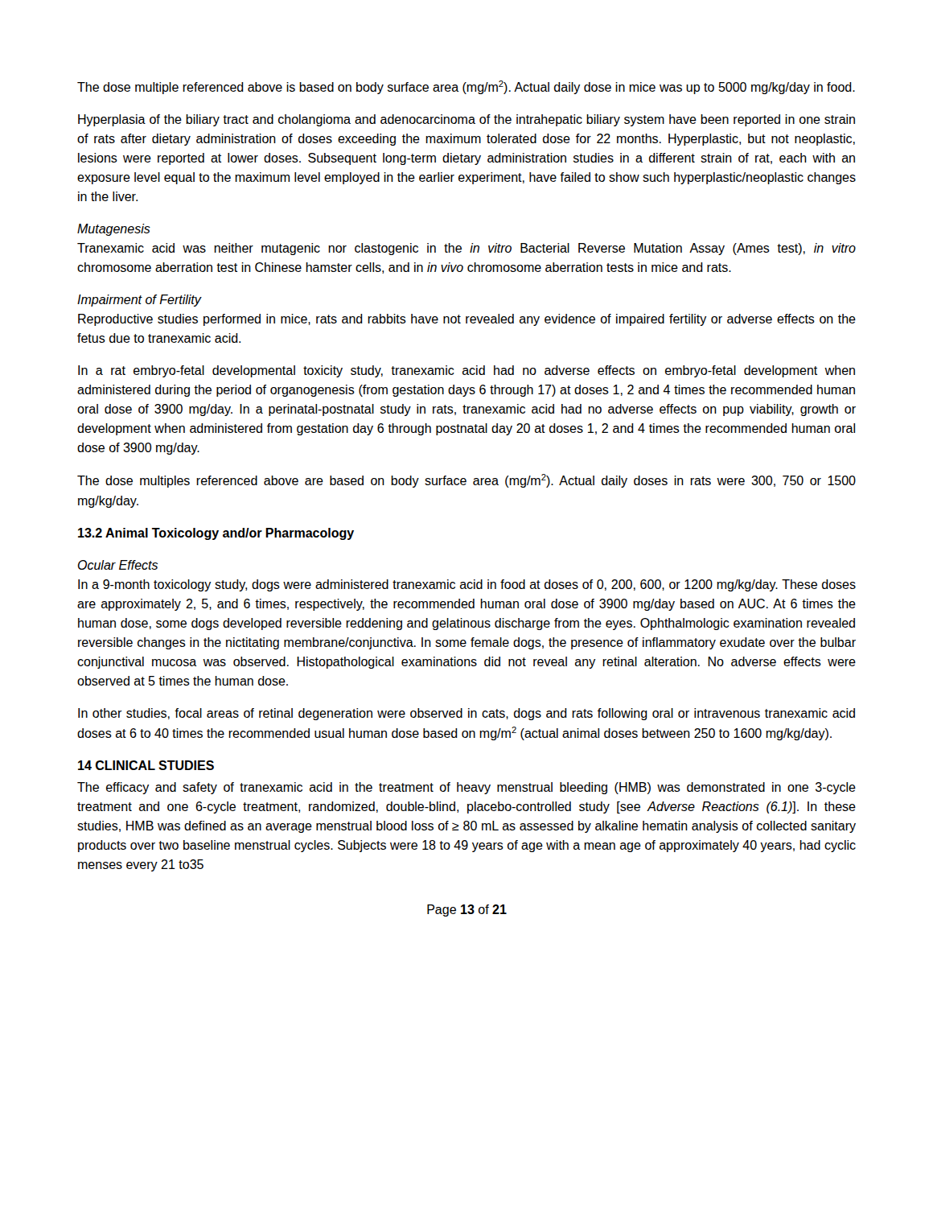The dose multiple referenced above is based on body surface area (mg/m2). Actual daily dose in mice was up to 5000 mg/kg/day in food.
Hyperplasia of the biliary tract and cholangioma and adenocarcinoma of the intrahepatic biliary system have been reported in one strain of rats after dietary administration of doses exceeding the maximum tolerated dose for 22 months. Hyperplastic, but not neoplastic, lesions were reported at lower doses. Subsequent long-term dietary administration studies in a different strain of rat, each with an exposure level equal to the maximum level employed in the earlier experiment, have failed to show such hyperplastic/neoplastic changes in the liver.
Mutagenesis
Tranexamic acid was neither mutagenic nor clastogenic in the in vitro Bacterial Reverse Mutation Assay (Ames test), in vitro chromosome aberration test in Chinese hamster cells, and in in vivo chromosome aberration tests in mice and rats.
Impairment of Fertility
Reproductive studies performed in mice, rats and rabbits have not revealed any evidence of impaired fertility or adverse effects on the fetus due to tranexamic acid.
In a rat embryo-fetal developmental toxicity study, tranexamic acid had no adverse effects on embryo-fetal development when administered during the period of organogenesis (from gestation days 6 through 17) at doses 1, 2 and 4 times the recommended human oral dose of 3900 mg/day. In a perinatal-postnatal study in rats, tranexamic acid had no adverse effects on pup viability, growth or development when administered from gestation day 6 through postnatal day 20 at doses 1, 2 and 4 times the recommended human oral dose of 3900 mg/day.
The dose multiples referenced above are based on body surface area (mg/m2). Actual daily doses in rats were 300, 750 or 1500 mg/kg/day.
13.2 Animal Toxicology and/or Pharmacology
Ocular Effects
In a 9-month toxicology study, dogs were administered tranexamic acid in food at doses of 0, 200, 600, or 1200 mg/kg/day. These doses are approximately 2, 5, and 6 times, respectively, the recommended human oral dose of 3900 mg/day based on AUC. At 6 times the human dose, some dogs developed reversible reddening and gelatinous discharge from the eyes. Ophthalmologic examination revealed reversible changes in the nictitating membrane/conjunctiva. In some female dogs, the presence of inflammatory exudate over the bulbar conjunctival mucosa was observed. Histopathological examinations did not reveal any retinal alteration. No adverse effects were observed at 5 times the human dose.
In other studies, focal areas of retinal degeneration were observed in cats, dogs and rats following oral or intravenous tranexamic acid doses at 6 to 40 times the recommended usual human dose based on mg/m2 (actual animal doses between 250 to 1600 mg/kg/day).
14 CLINICAL STUDIES
The efficacy and safety of tranexamic acid in the treatment of heavy menstrual bleeding (HMB) was demonstrated in one 3-cycle treatment and one 6-cycle treatment, randomized, double-blind, placebo-controlled study [see Adverse Reactions (6.1)]. In these studies, HMB was defined as an average menstrual blood loss of ≥ 80 mL as assessed by alkaline hematin analysis of collected sanitary products over two baseline menstrual cycles. Subjects were 18 to 49 years of age with a mean age of approximately 40 years, had cyclic menses every 21 to35
Page 13 of 21